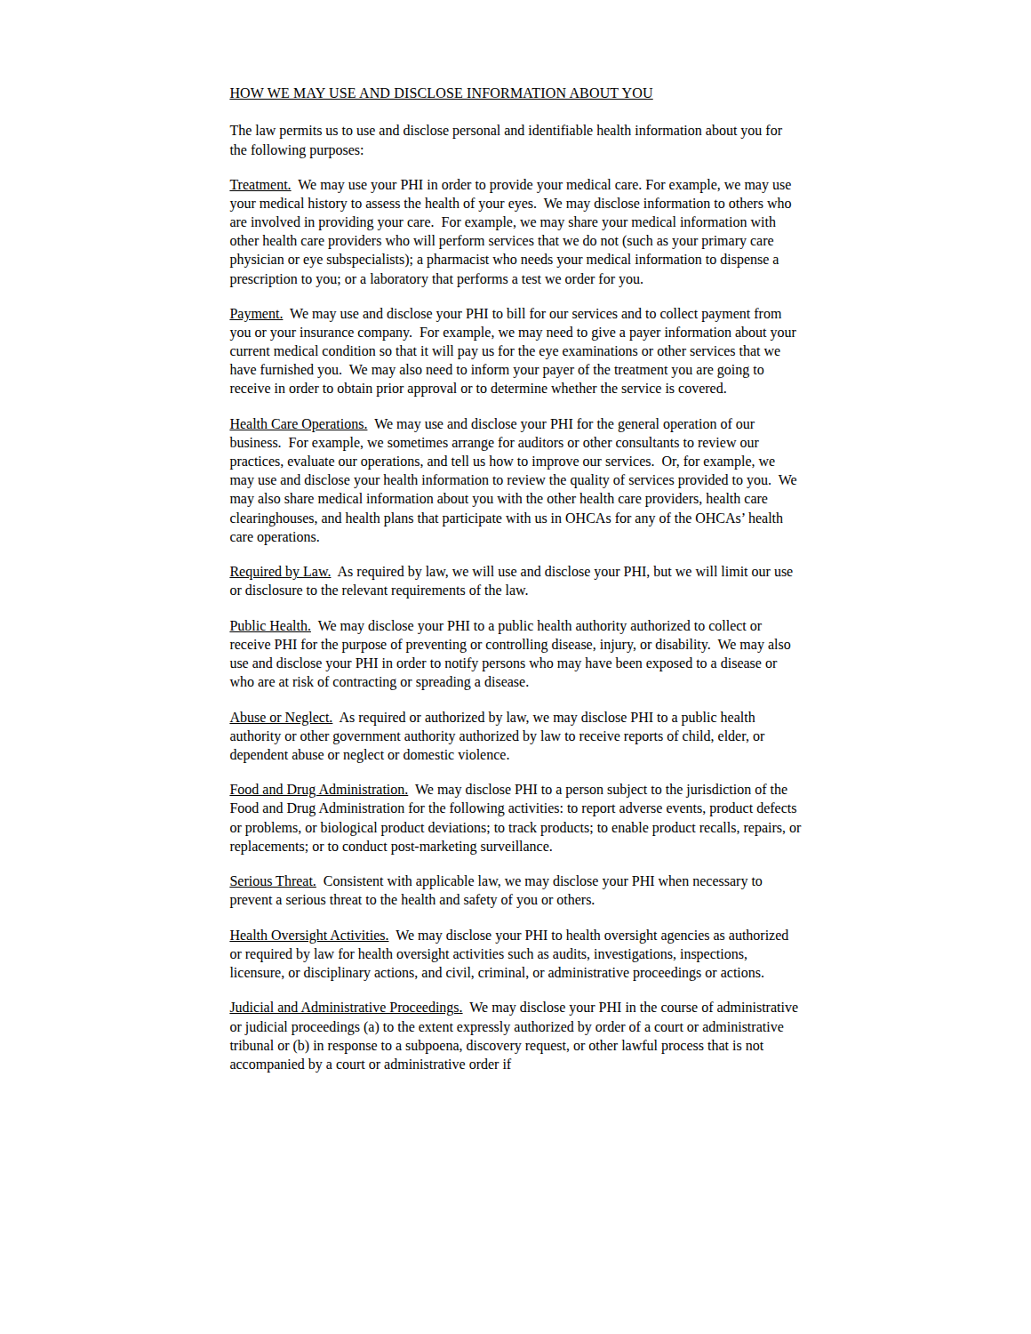HOW WE MAY USE AND DISCLOSE INFORMATION ABOUT YOU
The law permits us to use and disclose personal and identifiable health information about you for the following purposes:
Treatment. We may use your PHI in order to provide your medical care. For example, we may use your medical history to assess the health of your eyes. We may disclose information to others who are involved in providing your care. For example, we may share your medical information with other health care providers who will perform services that we do not (such as your primary care physician or eye subspecialists); a pharmacist who needs your medical information to dispense a prescription to you; or a laboratory that performs a test we order for you.
Payment. We may use and disclose your PHI to bill for our services and to collect payment from you or your insurance company. For example, we may need to give a payer information about your current medical condition so that it will pay us for the eye examinations or other services that we have furnished you. We may also need to inform your payer of the treatment you are going to receive in order to obtain prior approval or to determine whether the service is covered.
Health Care Operations. We may use and disclose your PHI for the general operation of our business. For example, we sometimes arrange for auditors or other consultants to review our practices, evaluate our operations, and tell us how to improve our services. Or, for example, we may use and disclose your health information to review the quality of services provided to you. We may also share medical information about you with the other health care providers, health care clearinghouses, and health plans that participate with us in OHCAs for any of the OHCAs’ health care operations.
Required by Law. As required by law, we will use and disclose your PHI, but we will limit our use or disclosure to the relevant requirements of the law.
Public Health. We may disclose your PHI to a public health authority authorized to collect or receive PHI for the purpose of preventing or controlling disease, injury, or disability. We may also use and disclose your PHI in order to notify persons who may have been exposed to a disease or who are at risk of contracting or spreading a disease.
Abuse or Neglect. As required or authorized by law, we may disclose PHI to a public health authority or other government authority authorized by law to receive reports of child, elder, or dependent abuse or neglect or domestic violence.
Food and Drug Administration. We may disclose PHI to a person subject to the jurisdiction of the Food and Drug Administration for the following activities: to report adverse events, product defects or problems, or biological product deviations; to track products; to enable product recalls, repairs, or replacements; or to conduct post-marketing surveillance.
Serious Threat. Consistent with applicable law, we may disclose your PHI when necessary to prevent a serious threat to the health and safety of you or others.
Health Oversight Activities. We may disclose your PHI to health oversight agencies as authorized or required by law for health oversight activities such as audits, investigations, inspections, licensure, or disciplinary actions, and civil, criminal, or administrative proceedings or actions.
Judicial and Administrative Proceedings. We may disclose your PHI in the course of administrative or judicial proceedings (a) to the extent expressly authorized by order of a court or administrative tribunal or (b) in response to a subpoena, discovery request, or other lawful process that is not accompanied by a court or administrative order if